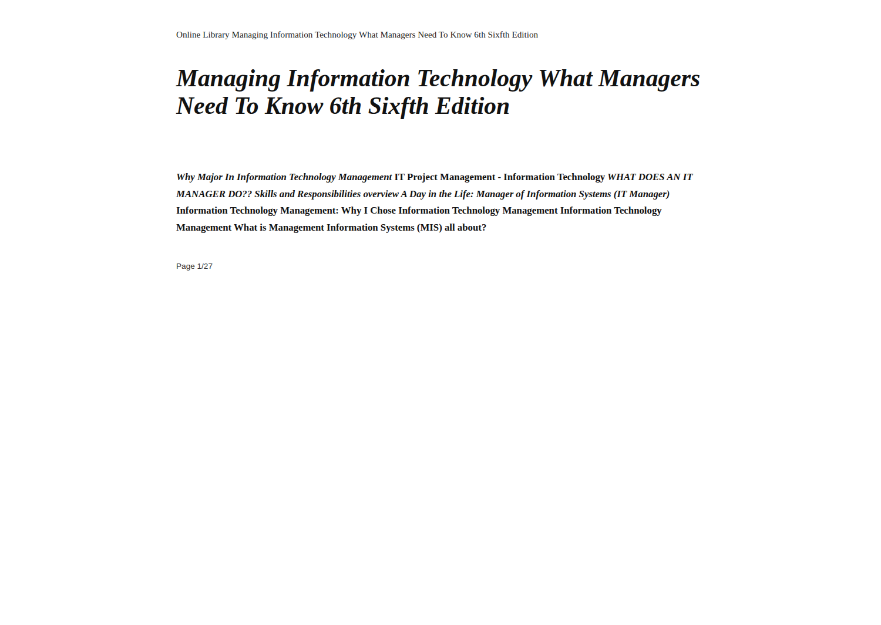Online Library Managing Information Technology What Managers Need To Know 6th Sixfth Edition
Managing Information Technology What Managers Need To Know 6th Sixfth Edition
Why Major In Information Technology Management IT Project Management - Information Technology WHAT DOES AN IT MANAGER DO?? Skills and Responsibilities overview A Day in the Life: Manager of Information Systems (IT Manager) Information Technology Management: Why I Chose Information Technology Management Information Technology Management What is Management Information Systems (MIS) all about?
Page 1/27